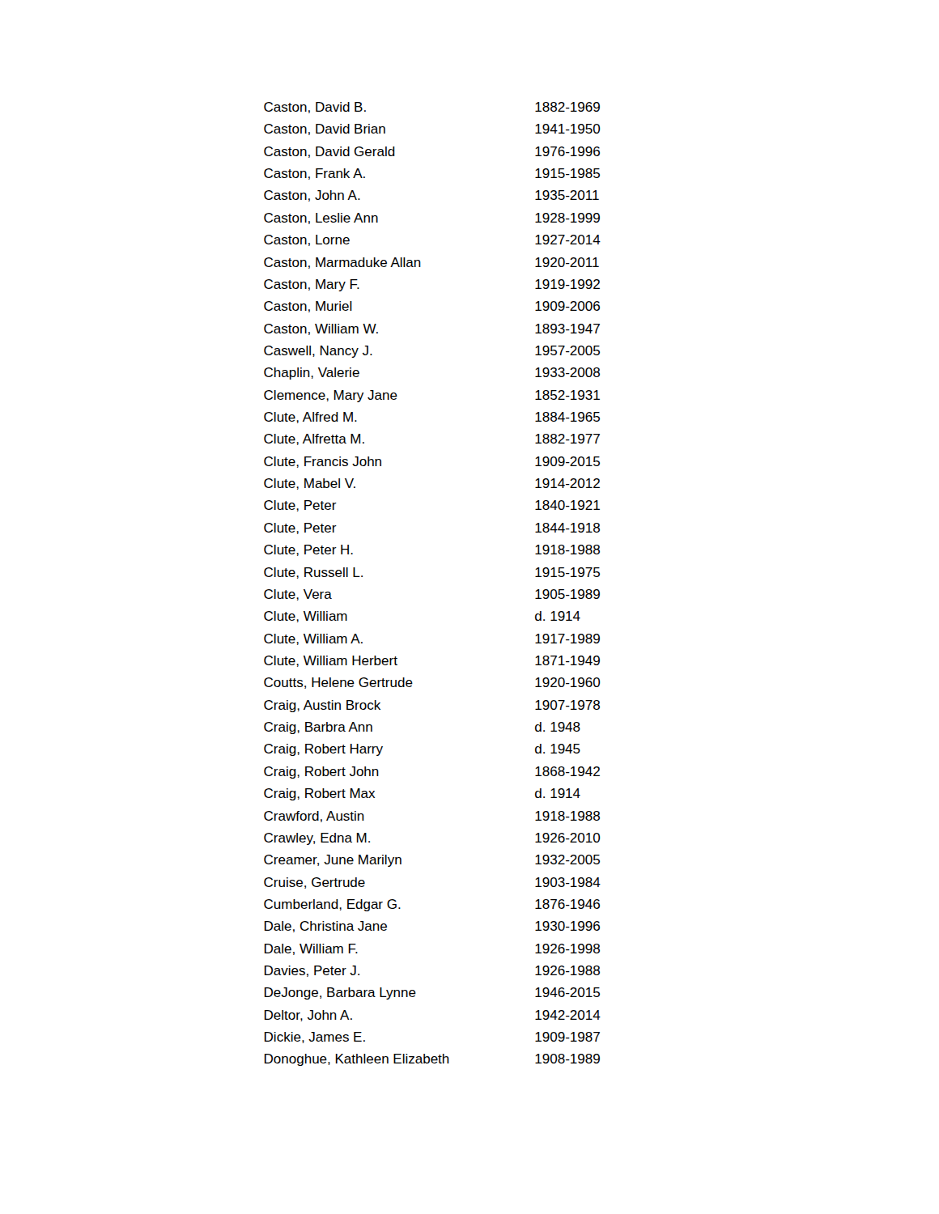| Caston, David B. | 1882-1969 |
| Caston, David Brian | 1941-1950 |
| Caston, David Gerald | 1976-1996 |
| Caston, Frank A. | 1915-1985 |
| Caston, John A. | 1935-2011 |
| Caston, Leslie Ann | 1928-1999 |
| Caston, Lorne | 1927-2014 |
| Caston, Marmaduke Allan | 1920-2011 |
| Caston, Mary F. | 1919-1992 |
| Caston, Muriel | 1909-2006 |
| Caston, William W. | 1893-1947 |
| Caswell, Nancy J. | 1957-2005 |
| Chaplin, Valerie | 1933-2008 |
| Clemence, Mary Jane | 1852-1931 |
| Clute, Alfred M. | 1884-1965 |
| Clute, Alfretta M. | 1882-1977 |
| Clute, Francis John | 1909-2015 |
| Clute, Mabel V. | 1914-2012 |
| Clute, Peter | 1840-1921 |
| Clute, Peter | 1844-1918 |
| Clute, Peter H. | 1918-1988 |
| Clute, Russell L. | 1915-1975 |
| Clute, Vera | 1905-1989 |
| Clute, William | d. 1914 |
| Clute, William A. | 1917-1989 |
| Clute, William Herbert | 1871-1949 |
| Coutts, Helene Gertrude | 1920-1960 |
| Craig, Austin Brock | 1907-1978 |
| Craig, Barbra Ann | d. 1948 |
| Craig, Robert Harry | d. 1945 |
| Craig, Robert John | 1868-1942 |
| Craig, Robert Max | d. 1914 |
| Crawford, Austin | 1918-1988 |
| Crawley, Edna M. | 1926-2010 |
| Creamer, June Marilyn | 1932-2005 |
| Cruise, Gertrude | 1903-1984 |
| Cumberland, Edgar G. | 1876-1946 |
| Dale, Christina Jane | 1930-1996 |
| Dale, William F. | 1926-1998 |
| Davies, Peter J. | 1926-1988 |
| DeJonge, Barbara Lynne | 1946-2015 |
| Deltor, John A. | 1942-2014 |
| Dickie, James E. | 1909-1987 |
| Donoghue, Kathleen Elizabeth | 1908-1989 |